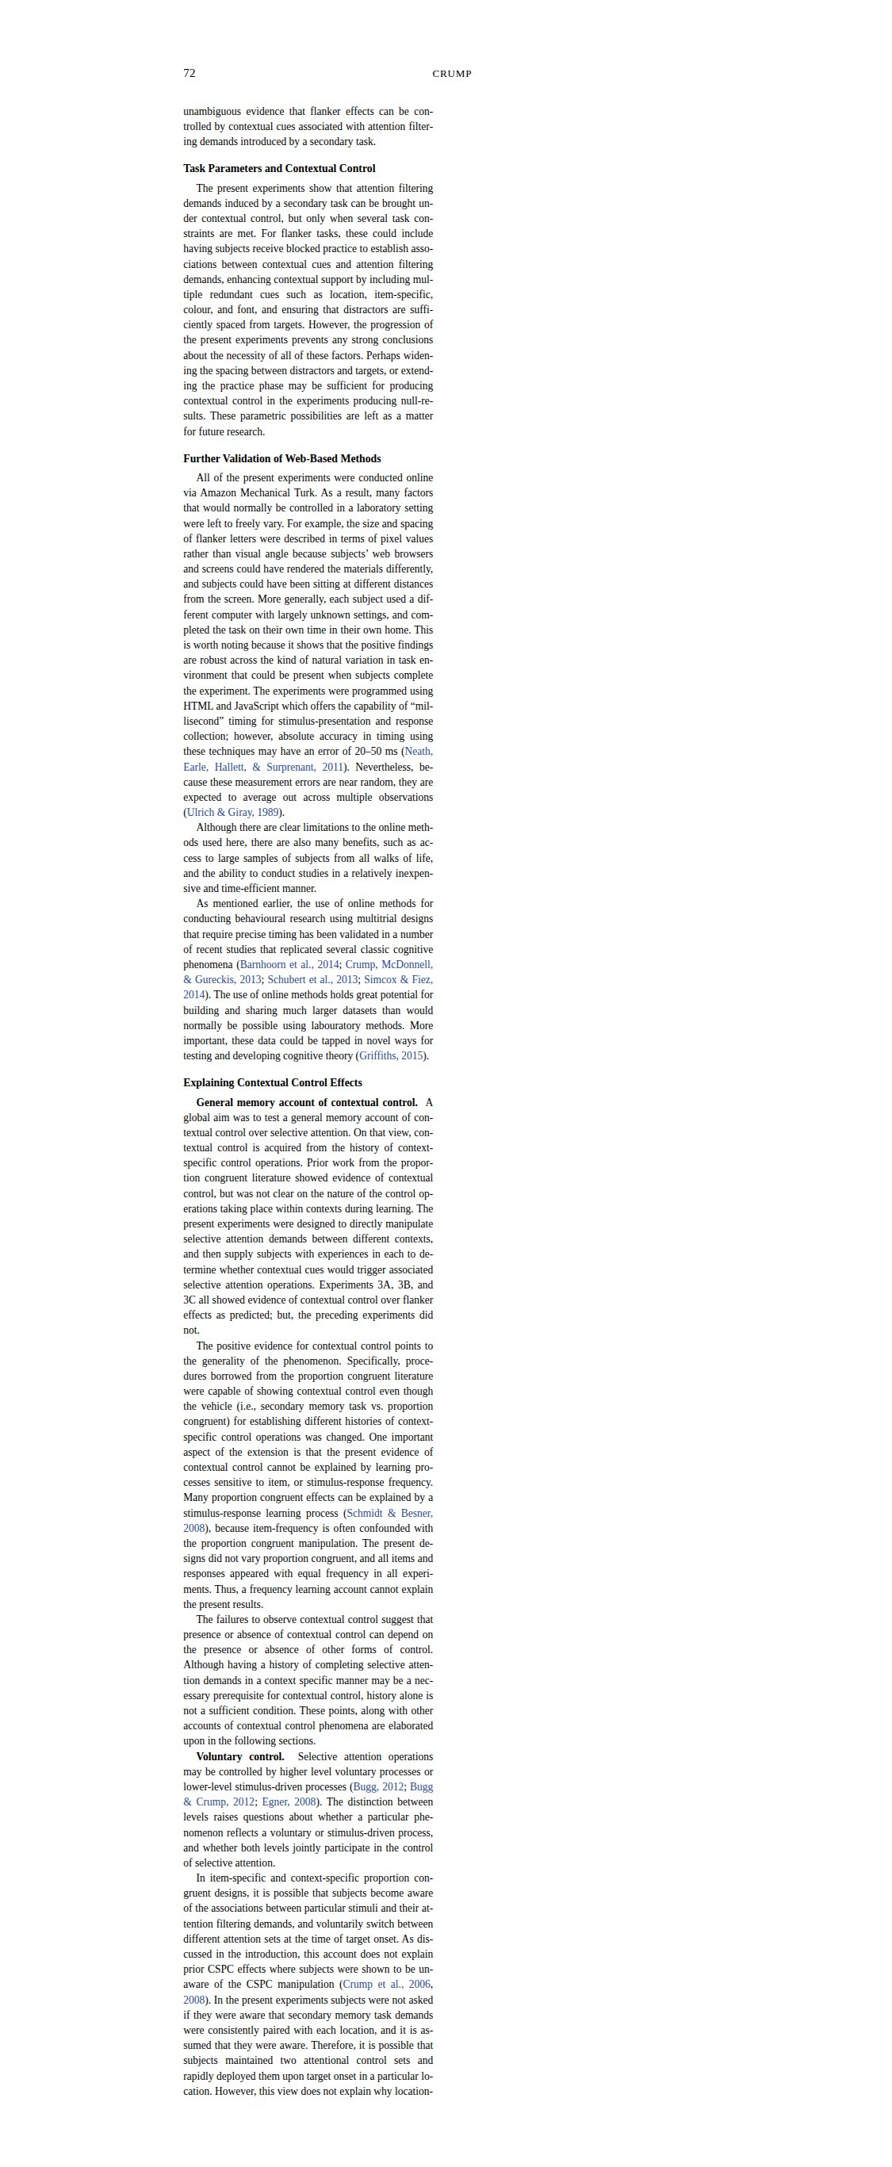72 Crump
unambiguous evidence that flanker effects can be controlled by contextual cues associated with attention filtering demands introduced by a secondary task.
Task Parameters and Contextual Control
The present experiments show that attention filtering demands induced by a secondary task can be brought under contextual control, but only when several task constraints are met. For flanker tasks, these could include having subjects receive blocked practice to establish associations between contextual cues and attention filtering demands, enhancing contextual support by including multiple redundant cues such as location, item-specific, colour, and font, and ensuring that distractors are sufficiently spaced from targets. However, the progression of the present experiments prevents any strong conclusions about the necessity of all of these factors. Perhaps widening the spacing between distractors and targets, or extending the practice phase may be sufficient for producing contextual control in the experiments producing null-results. These parametric possibilities are left as a matter for future research.
Further Validation of Web-Based Methods
All of the present experiments were conducted online via Amazon Mechanical Turk. As a result, many factors that would normally be controlled in a laboratory setting were left to freely vary. For example, the size and spacing of flanker letters were described in terms of pixel values rather than visual angle because subjects’ web browsers and screens could have rendered the materials differently, and subjects could have been sitting at different distances from the screen. More generally, each subject used a different computer with largely unknown settings, and completed the task on their own time in their own home. This is worth noting because it shows that the positive findings are robust across the kind of natural variation in task environment that could be present when subjects complete the experiment. The experiments were programmed using HTML and JavaScript which offers the capability of “millisecond” timing for stimulus-presentation and response collection; however, absolute accuracy in timing using these techniques may have an error of 20–50 ms (Neath, Earle, Hallett, & Surprenant, 2011). Nevertheless, because these measurement errors are near random, they are expected to average out across multiple observations (Ulrich & Giray, 1989).
Although there are clear limitations to the online methods used here, there are also many benefits, such as access to large samples of subjects from all walks of life, and the ability to conduct studies in a relatively inexpensive and time-efficient manner.
As mentioned earlier, the use of online methods for conducting behavioural research using multitrial designs that require precise timing has been validated in a number of recent studies that replicated several classic cognitive phenomena (Barnhoorn et al., 2014; Crump, McDonnell, & Gureckis, 2013; Schubert et al., 2013; Simcox & Fiez, 2014). The use of online methods holds great potential for building and sharing much larger datasets than would normally be possible using labouratory methods. More important, these data could be tapped in novel ways for testing and developing cognitive theory (Griffiths, 2015).
Explaining Contextual Control Effects
General memory account of contextual control. A global aim was to test a general memory account of contextual control over selective attention. On that view, contextual control is acquired from the history of context-specific control operations. Prior work from the proportion congruent literature showed evidence of contextual control, but was not clear on the nature of the control operations taking place within contexts during learning. The present experiments were designed to directly manipulate selective attention demands between different contexts, and then supply subjects with experiences in each to determine whether contextual cues would trigger associated selective attention operations. Experiments 3A, 3B, and 3C all showed evidence of contextual control over flanker effects as predicted; but, the preceding experiments did not.
The positive evidence for contextual control points to the generality of the phenomenon. Specifically, procedures borrowed from the proportion congruent literature were capable of showing contextual control even though the vehicle (i.e., secondary memory task vs. proportion congruent) for establishing different histories of context-specific control operations was changed. One important aspect of the extension is that the present evidence of contextual control cannot be explained by learning processes sensitive to item, or stimulus-response frequency. Many proportion congruent effects can be explained by a stimulus-response learning process (Schmidt & Besner, 2008), because item-frequency is often confounded with the proportion congruent manipulation. The present designs did not vary proportion congruent, and all items and responses appeared with equal frequency in all experiments. Thus, a frequency learning account cannot explain the present results.
The failures to observe contextual control suggest that presence or absence of contextual control can depend on the presence or absence of other forms of control. Although having a history of completing selective attention demands in a context specific manner may be a necessary prerequisite for contextual control, history alone is not a sufficient condition. These points, along with other accounts of contextual control phenomena are elaborated upon in the following sections.
Voluntary control. Selective attention operations may be controlled by higher level voluntary processes or lower-level stimulus-driven processes (Bugg, 2012; Bugg & Crump, 2012; Egner, 2008). The distinction between levels raises questions about whether a particular phenomenon reflects a voluntary or stimulus-driven process, and whether both levels jointly participate in the control of selective attention.
In item-specific and context-specific proportion congruent designs, it is possible that subjects become aware of the associations between particular stimuli and their attention filtering demands, and voluntarily switch between different attention sets at the time of target onset. As discussed in the introduction, this account does not explain prior CSPC effects where subjects were shown to be unaware of the CSPC manipulation (Crump et al., 2006, 2008). In the present experiments subjects were not asked if they were aware that secondary memory task demands were consistently paired with each location, and it is assumed that they were aware. Therefore, it is possible that subjects maintained two attentional control sets and rapidly deployed them upon target onset in a particular location. However, this view does not explain why location-